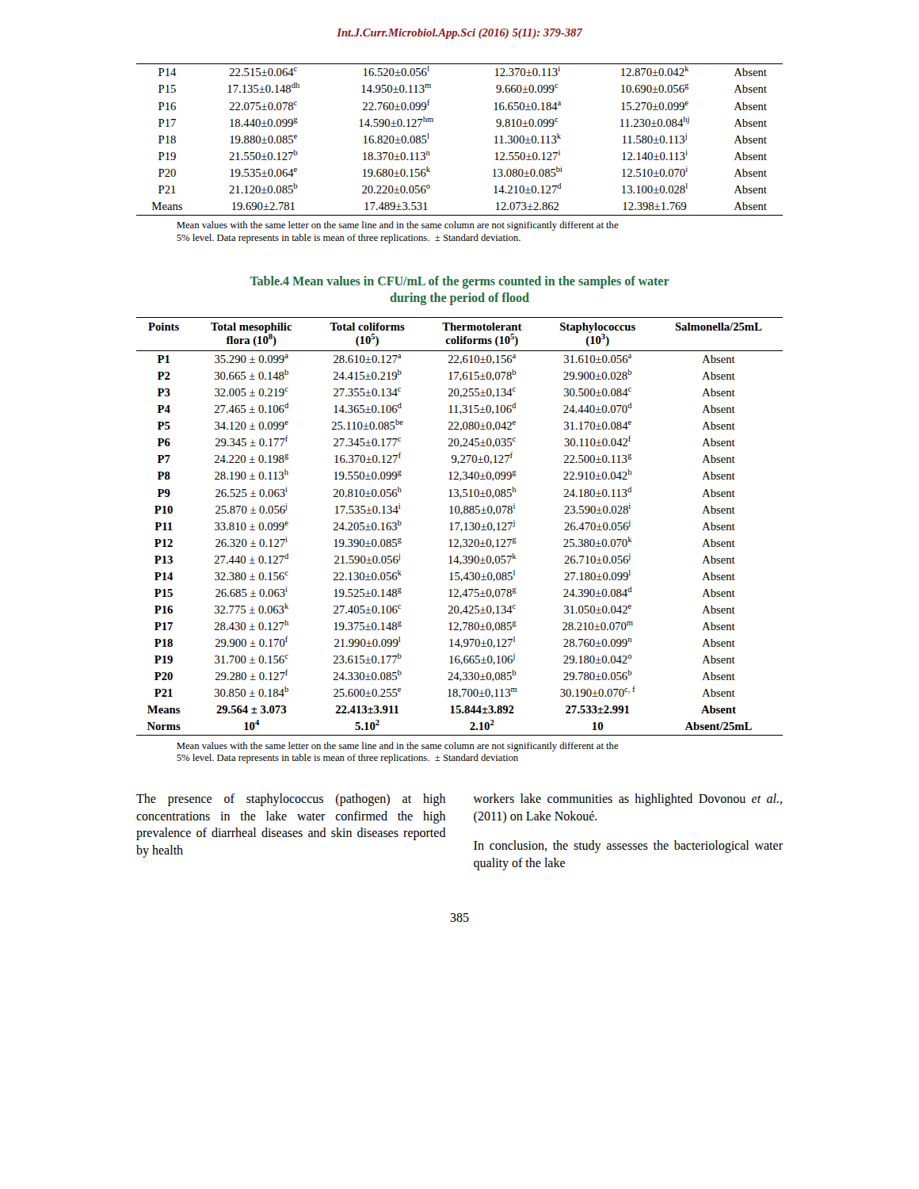Int.J.Curr.Microbiol.App.Sci (2016) 5(11): 379-387
| P14 | 22.515±0.064 c | 16.520±0.056 l | 12.370±0.113 i | 12.870±0.042 k | Absent |
| P15 | 17.135±0.148 dh | 14.950±0.113 m | 9.660±0.099 c | 10.690±0.056 g | Absent |
| P16 | 22.075±0.078 c | 22.760±0.099 f | 16.650±0.184 a | 15.270±0.099 e | Absent |
| P17 | 18.440±0.099 g | 14.590±0.127 hm | 9.810±0.099 c | 11.230±0.084 hj | Absent |
| P18 | 19.880±0.085 e | 16.820±0.085 l | 11.300±0.113 k | 11.580±0.113 j | Absent |
| P19 | 21.550±0.127 b | 18.370±0.113 n | 12.550±0.127 i | 12.140±0.113 i | Absent |
| P20 | 19.535±0.064 e | 19.680±0.156 k | 13.080±0.085 bi | 12.510±0.070 i | Absent |
| P21 | 21.120±0.085 b | 20.220±0.056 o | 14.210±0.127 d | 13.100±0.028 l | Absent |
| Means | 19.690±2.781 | 17.489±3.531 | 12.073±2.862 | 12.398±1.769 | Absent |
Mean values with the same letter on the same line and in the same column are not significantly different at the
5% level. Data represents in table is mean of three replications. ± Standard deviation.
Table.4 Mean values in CFU/mL of the germs counted in the samples of water
during the period of flood
| Points | Total mesophilic flora (10 8 ) | Total coliforms (10 5 ) | Thermotolerant coliforms (10 5 ) | Staphylococcus (10 3 ) | Salmonella/25mL |
| --- | --- | --- | --- | --- | --- |
| P1 | 35.290 ± 0.099 a | 28.610±0.127 a | 22,610±0,156 a | 31.610±0.056 a | Absent |
| P2 | 30.665 ± 0.148 b | 24.415±0.219 b | 17,615±0,078 b | 29.900±0.028 b | Absent |
| P3 | 32.005 ± 0.219 c | 27.355±0.134 c | 20,255±0,134 c | 30.500±0.084 c | Absent |
| P4 | 27.465 ± 0.106 d | 14.365±0.106 d | 11,315±0,106 d | 24.440±0.070 d | Absent |
| P5 | 34.120 ± 0.099 e | 25.110±0.085 be | 22,080±0,042 e | 31.170±0.084 e | Absent |
| P6 | 29.345 ± 0.177 f | 27.345±0.177 c | 20,245±0,035 c | 30.110±0.042 f | Absent |
| P7 | 24.220 ± 0.198 g | 16.370±0.127 f | 9,270±0,127 f | 22.500±0.113 g | Absent |
| P8 | 28.190 ± 0.113 h | 19.550±0.099 g | 12,340±0,099 g | 22.910±0.042 h | Absent |
| P9 | 26.525 ± 0.063 i | 20.810±0.056 h | 13,510±0,085 h | 24.180±0.113 d | Absent |
| P10 | 25.870 ± 0.056 j | 17.535±0.134 i | 10,885±0,078 i | 23.590±0.028 i | Absent |
| P11 | 33.810 ± 0.099 e | 24.205±0.163 b | 17,130±0,127 j | 26.470±0.056 j | Absent |
| P12 | 26.320 ± 0.127 i | 19.390±0.085 g | 12,320±0,127 g | 25.380±0.070 k | Absent |
| P13 | 27.440 ± 0.127 d | 21.590±0.056 j | 14,390±0,057 k | 26.710±0.056 j | Absent |
| P14 | 32.380 ± 0.156 c | 22.130±0.056 k | 15,430±0,085 l | 27.180±0.099 l | Absent |
| P15 | 26.685 ± 0.063 i | 19.525±0.148 g | 12,475±0,078 g | 24.390±0.084 d | Absent |
| P16 | 32.775 ± 0.063 k | 27.405±0.106 c | 20,425±0,134 c | 31.050±0.042 e | Absent |
| P17 | 28.430 ± 0.127 h | 19.375±0.148 g | 12,780±0,085 g | 28.210±0.070 m | Absent |
| P18 | 29.900 ± 0.170 f | 21.990±0.099 l | 14,970±0,127 l | 28.760±0.099 n | Absent |
| P19 | 31.700 ± 0.156 c | 23.615±0.177 b | 16,665±0,106 j | 29.180±0.042 o | Absent |
| P20 | 29.280 ± 0.127 f | 24.330±0.085 b | 24,330±0,085 b | 29.780±0.056 b | Absent |
| P21 | 30.850 ± 0.184 b | 25.600±0.255 e | 18,700±0,113 m | 30.190±0.070 c, f | Absent |
| Means | 29.564 ± 3.073 | 22.413±3.911 | 15.844±3.892 | 27.533±2.991 | Absent |
| Norms | 10 4 | 5.10 2 | 2.10 2 | 10 | Absent/25mL |
Mean values with the same letter on the same line and in the same column are not significantly different at the
5% level. Data represents in table is mean of three replications. ± Standard deviation
The presence of staphylococcus (pathogen) at high concentrations in the lake water confirmed the high prevalence of diarrheal diseases and skin diseases reported by health
workers lake communities as highlighted Dovonou et al., (2011) on Lake Nokoué.
In conclusion, the study assesses the bacteriological water quality of the lake
385